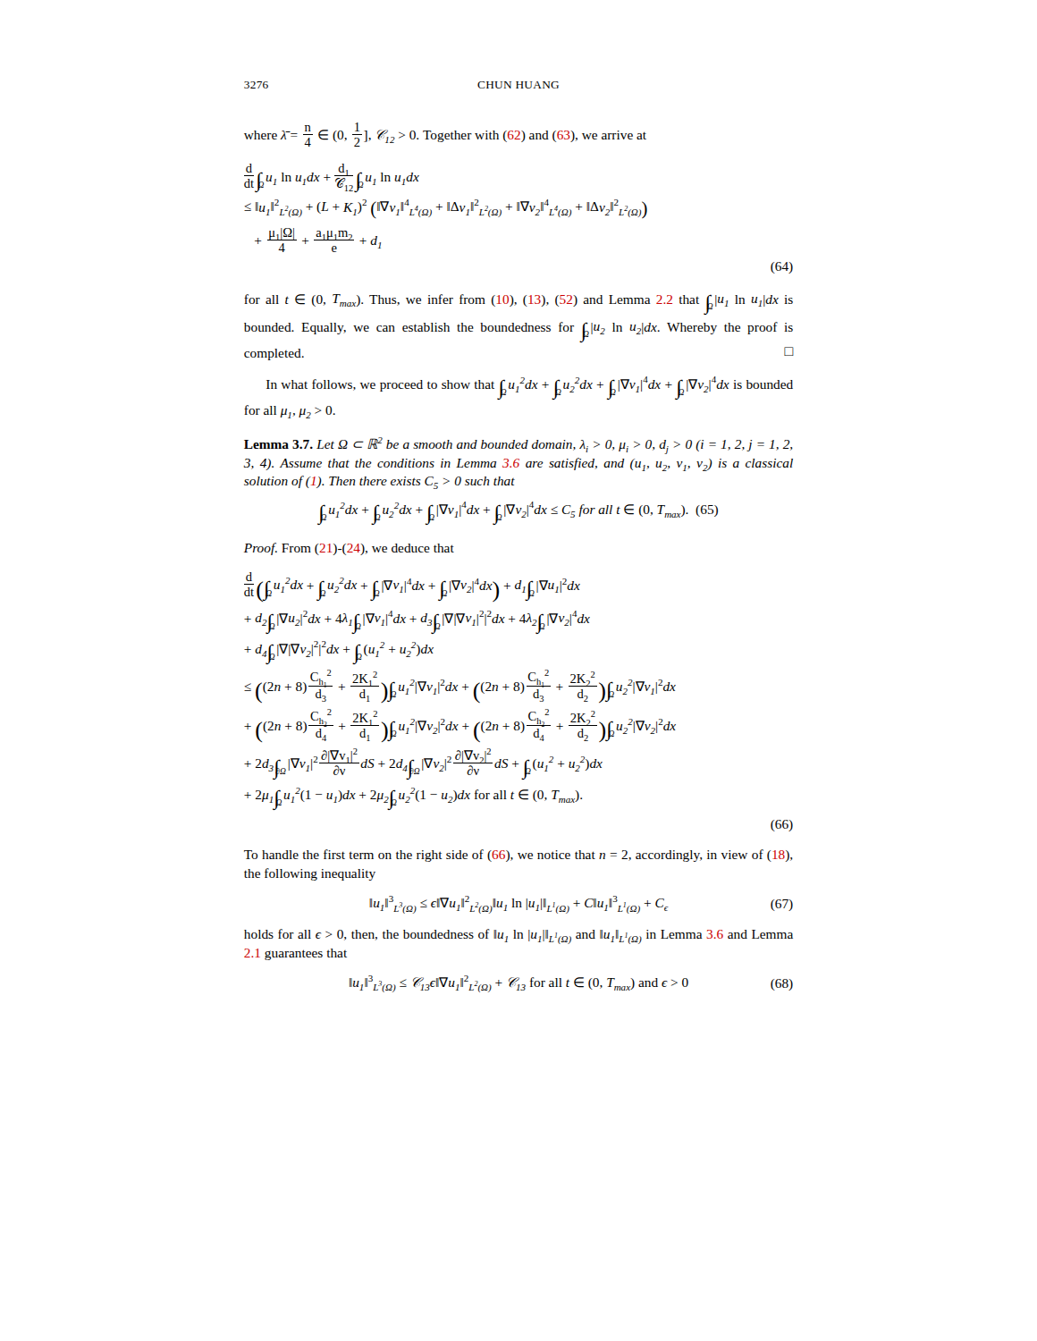3276 CHUN HUANG
where λ̄ = n 4 ∈ (0, 12], 𝒞12 > 0. Together with (62) and (63), we arrive at
ddt∫Ωu1 ln u1dx + d1 𝒞12∫Ωu1 ln u1dx ≤ ‖u1‖2L2(Ω) + (L + K1)2 (‖∇v1‖4L4(Ω) + ‖Δv1‖2L2(Ω) + ‖∇v2‖4L4(Ω) + ‖Δv2‖2L2(Ω)) + μ1|Ω|4 + a1μ1m2 e + d1
(64)
for all t ∈ (0, Tmax). Thus, we infer from (10), (13), (52) and Lemma 2.2 that ∫Ω|u1 ln u1|dx is bounded. Equally, we can establish the boundedness for ∫Ω|u2 ln u2|dx. Whereby the proof is completed. □
In what follows, we proceed to show that ∫Ωu12dx + ∫Ωu22dx + ∫Ω|∇v1|4dx + ∫Ω|∇v2|4dx is bounded for all μ1, μ2 > 0.
Lemma 3.7. Let Ω ⊂ ℝ2 be a smooth and bounded domain, λi > 0, μi > 0, dj > 0 (i = 1, 2, j = 1, 2, 3, 4). Assume that the conditions in Lemma 3.6 are satisfied, and (u1, u2, v1, v2) is a classical solution of (1). Then there exists C5 > 0 such that
∫Ωu12dx + ∫Ωu22dx + ∫Ω|∇v1|4dx + ∫Ω|∇v2|4dx ≤ C5 for all t ∈ (0, Tmax). (65)
Proof. From (21)-(24), we deduce that
ddt(∫Ωu12dx + ∫Ωu22dx + ∫Ω|∇v1|4dx + ∫Ω|∇v2|4dx) + d1∫Ω|∇u1|2dx + d2∫Ω|∇u2|2dx + 4λ1∫Ω|∇v1|4dx + d3∫Ω|∇|∇v1|2|2dx + 4λ2∫Ω|∇v2|4dx + d4∫Ω|∇|∇v2|2|2dx + ∫Ω(u12 + u22)dx ≤ ((2n + 8)Ch12 d3 + 2K12 d1)∫Ωu12|∇v1|2dx + ((2n + 8)Ch12 d3 + 2K22 d2)∫Ωu22|∇v1|2dx + ((2n + 8)Ch22 d4 + 2K12 d1)∫Ωu12|∇v2|2dx + ((2n + 8)Ch22 d4 + 2K22 d2)∫Ωu22|∇v2|2dx + 2d3∫∂Ω|∇v1|2∂|∇v1|2∂ν dS + 2d4∫∂Ω|∇v2|2∂|∇v2|2∂ν dS + ∫Ω(u12 + u22)dx + 2μ1∫Ωu12(1 − u1)dx + 2μ2∫Ωu22(1 − u2)dx for all t ∈ (0, Tmax).
(66)
To handle the first term on the right side of (66), we notice that n = 2, accordingly, in view of (18), the following inequality
‖u1‖3L3(Ω) ≤ ϵ‖∇u1‖2L2(Ω)‖u1 ln |u1|‖L1(Ω) + C‖u1‖3L1(Ω) + Cϵ (67)
holds for all ϵ > 0, then, the boundedness of ‖u1 ln |u1|‖L1(Ω) and ‖u1‖L1(Ω) in Lemma 3.6 and Lemma 2.1 guarantees that
‖u1‖3L3(Ω) ≤ 𝒞13ϵ‖∇u1‖2L2(Ω) + 𝒞13 for all t ∈ (0, Tmax) and ϵ > 0 (68)